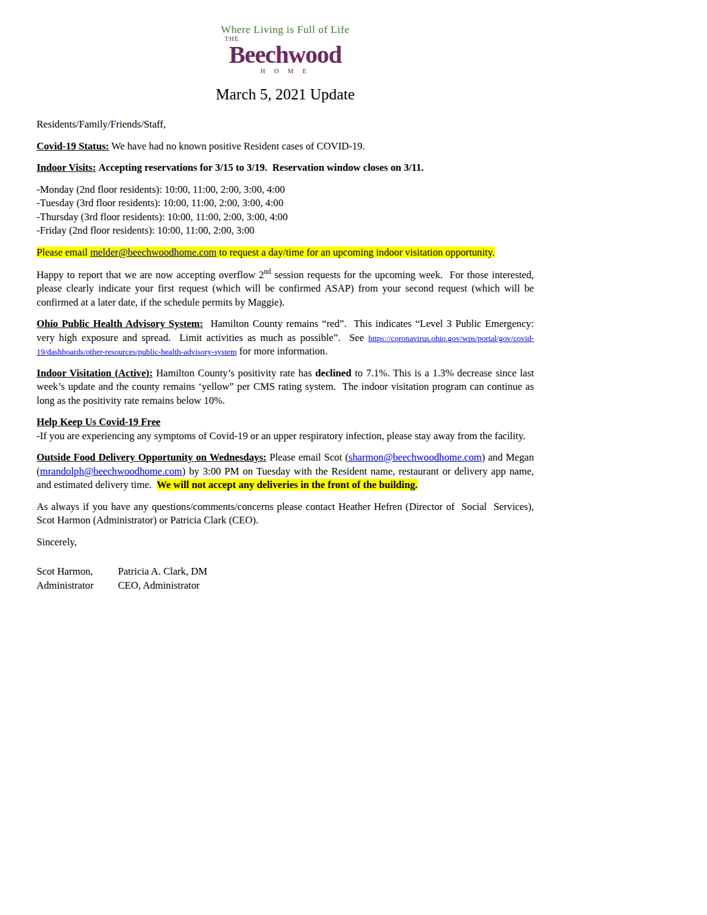Where Living is Full of Life THE Beechwood H O M E
March 5, 2021 Update
Residents/Family/Friends/Staff,
Covid-19 Status: We have had no known positive Resident cases of COVID-19.
Indoor Visits: Accepting reservations for 3/15 to 3/19. Reservation window closes on 3/11.
-Monday (2nd floor residents): 10:00, 11:00, 2:00, 3:00, 4:00
-Tuesday (3rd floor residents): 10:00, 11:00, 2:00, 3:00, 4:00
-Thursday (3rd floor residents): 10:00, 11:00, 2:00, 3:00, 4:00
-Friday (2nd floor residents): 10:00, 11:00, 2:00, 3:00
Please email melder@beechwoodhome.com to request a day/time for an upcoming indoor visitation opportunity.
Happy to report that we are now accepting overflow 2nd session requests for the upcoming week. For those interested, please clearly indicate your first request (which will be confirmed ASAP) from your second request (which will be confirmed at a later date, if the schedule permits by Maggie).
Ohio Public Health Advisory System: Hamilton County remains “red”. This indicates “Level 3 Public Emergency: very high exposure and spread. Limit activities as much as possible”. See https://coronavirus.ohio.gov/wps/portal/gov/covid-19/dashboards/other-resources/public-health-advisory-system for more information.
Indoor Visitation (Active): Hamilton County’s positivity rate has declined to 7.1%. This is a 1.3% decrease since last week’s update and the county remains ‘yellow” per CMS rating system. The indoor visitation program can continue as long as the positivity rate remains below 10%.
Help Keep Us Covid-19 Free
-If you are experiencing any symptoms of Covid-19 or an upper respiratory infection, please stay away from the facility.
Outside Food Delivery Opportunity on Wednesdays: Please email Scot (sharmon@beechwoodhome.com) and Megan (mrandolph@beechwoodhome.com) by 3:00 PM on Tuesday with the Resident name, restaurant or delivery app name, and estimated delivery time. We will not accept any deliveries in the front of the building.
As always if you have any questions/comments/concerns please contact Heather Hefren (Director of Social Services), Scot Harmon (Administrator) or Patricia Clark (CEO).
Sincerely,
| Scot Harmon, | Patricia A. Clark, DM |
| Administrator | CEO, Administrator |